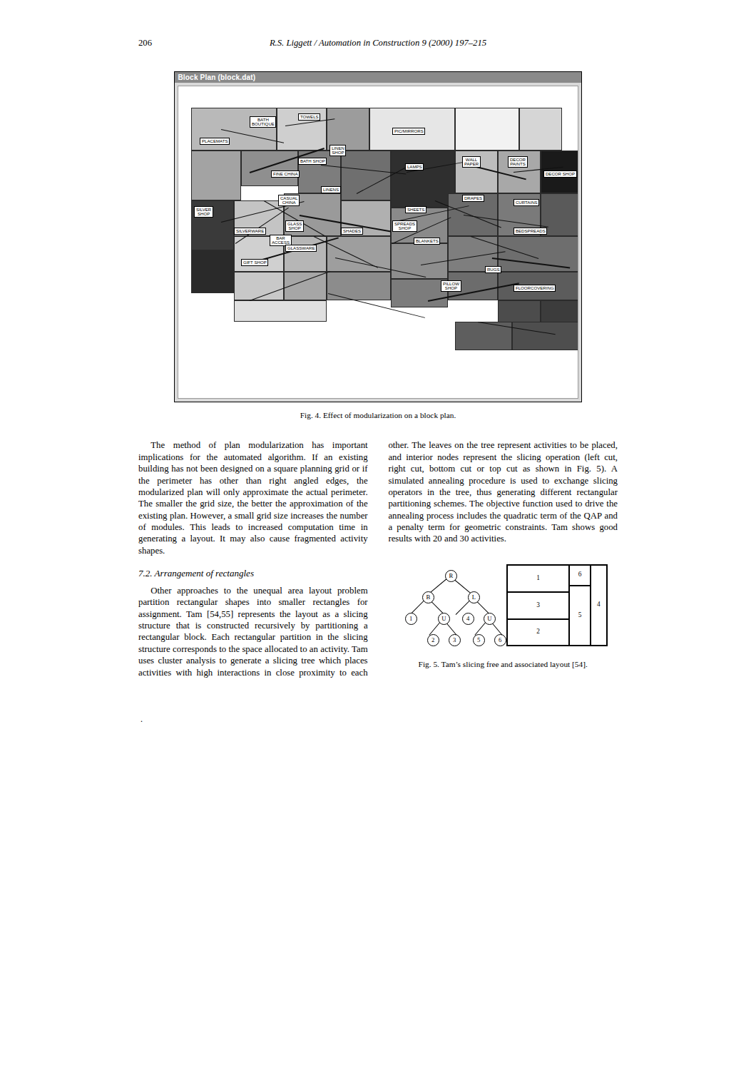206
R.S. Liggett / Automation in Construction 9 (2000) 197–215
Block Plan (block.dat)
BATH
BOUTIQUE
TOWELS
PLACEMATS
LINEN
SHOP
BATH SHOP
PIC/MIRRORS
FINE CHINA
LAMPS
WALL
PAPER
DECOR
PAINTS
DECOR SHOP
LINENS
CASUAL
CHINA
SILVER
SHOP
DRAPES
CURTAINS
SHEETS
GLASS
SHOP
SILVERWARE
SHADES
SPREADS
SHOP
BEDSPREADS
BAR
ACCESS
BLANKETS
GLASSWARE
GIFT SHOP
RUGS
PILLOW
SHOP
FLOORCOVERING
Fig. 4. Effect of modularization on a block plan.
The method of plan modularization has important implications for the automated algorithm. If an existing building has not been designed on a square planning grid or if the perimeter has other than right angled edges, the modularized plan will only approximate the actual perimeter. The smaller the grid size, the better the approximation of the existing plan. However, a small grid size increases the number of modules. This leads to increased computation time in generating a layout. It may also cause fragmented activity shapes.
7.2. Arrangement of rectangles
Other approaches to the unequal area layout problem partition rectangular shapes into smaller rectangles for assignment. Tam [54,55] represents the layout as a slicing structure that is constructed recursively by partitioning a rectangular block. Each rectangular partition in the slicing structure corresponds to the space allocated to an activity. Tam uses cluster analysis to generate a slicing tree which places activities with high interactions in close proximity to each other. The leaves on the tree represent activities to be placed, and interior nodes represent the slicing operation (left cut, right cut, bottom cut or top cut as shown in Fig. 5). A simulated annealing procedure is used to exchange slicing operators in the tree, thus generating different rectangular partitioning schemes. The objective function used to drive the annealing process includes the quadratic term of the QAP and a penalty term for geometric constraints. Tam shows good results with 20 and 30 activities.
R
B
L
1
U
4
U
2
3
5
6
1
3
2
6
5
4
Fig. 5. Tam’s slicing free and associated layout [54].
.